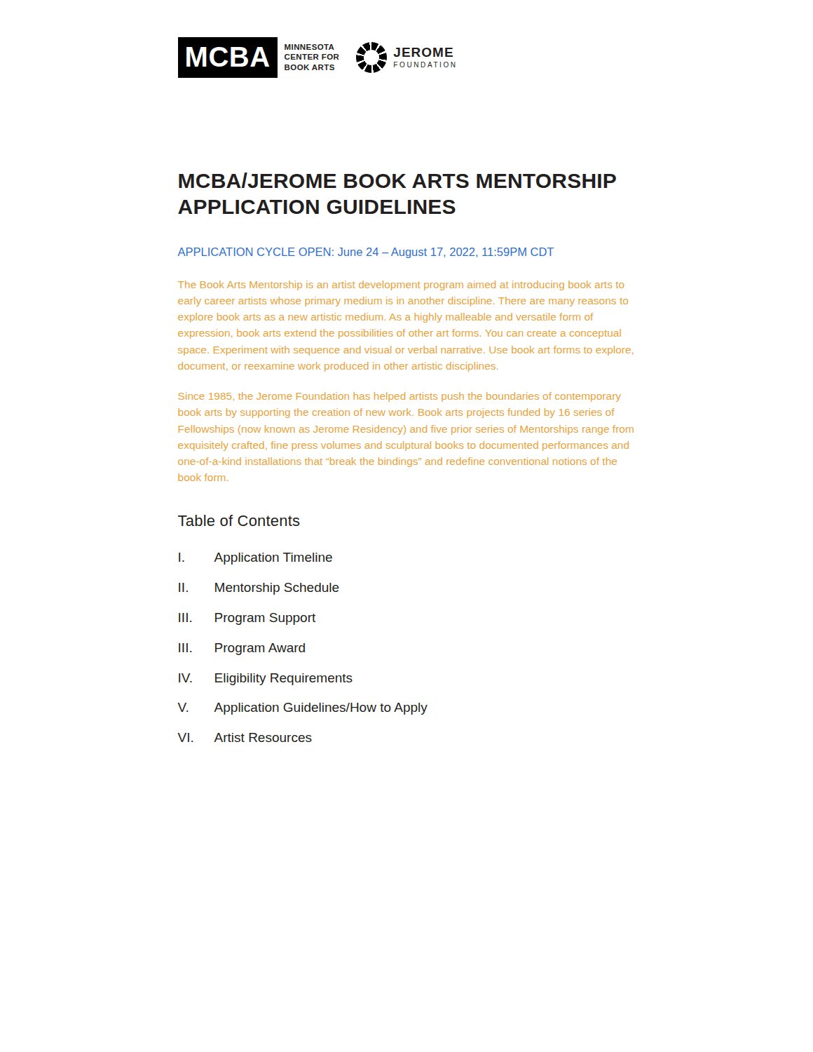MCBA
Minnesota Center for Book Arts
JEROME
FOUNDATION
MCBA/Jerome Book Arts Mentorship
Application Guidelines
APPLICATION CYCLE OPEN: June 24 – August 17, 2022, 11:59PM CDT
The Book Arts Mentorship is an artist development program aimed at introducing book arts to early career artists whose primary medium is in another discipline. There are many reasons to explore book arts as a new artistic medium. As a highly malleable and versatile form of expression, book arts extend the possibilities of other art forms. You can create a conceptual space. Experiment with sequence and visual or verbal narrative. Use book art forms to explore, document, or reexamine work produced in other artistic disciplines.
Since 1985, the Jerome Foundation has helped artists push the boundaries of contemporary book arts by supporting the creation of new work. Book arts projects funded by 16 series of Fellowships (now known as Jerome Residency) and five prior series of Mentorships range from exquisitely crafted, fine press volumes and sculptural books to documented performances and one-of-a-kind installations that “break the bindings” and redefine conventional notions of the book form.
Table of Contents
I. Application Timeline
II. Mentorship Schedule
III. Program Support
III. Program Award
IV. Eligibility Requirements
V. Application Guidelines/How to Apply
VI. Artist Resources